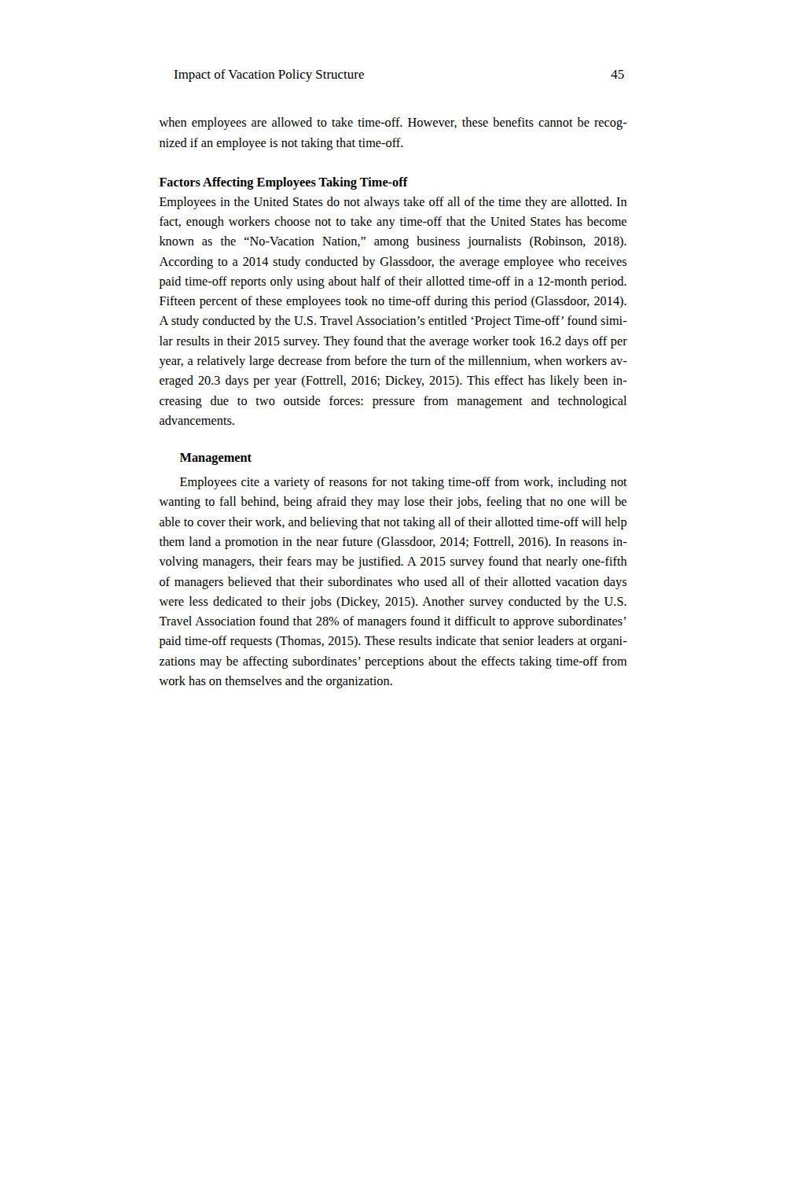Impact of Vacation Policy Structure 45
when employees are allowed to take time-off. However, these benefits cannot be recognized if an employee is not taking that time-off.
Factors Affecting Employees Taking Time-off
Employees in the United States do not always take off all of the time they are allotted. In fact, enough workers choose not to take any time-off that the United States has become known as the “No-Vacation Nation,” among business journalists (Robinson, 2018). According to a 2014 study conducted by Glassdoor, the average employee who receives paid time-off reports only using about half of their allotted time-off in a 12-month period. Fifteen percent of these employees took no time-off during this period (Glassdoor, 2014). A study conducted by the U.S. Travel Association’s entitled ‘Project Time-off’ found similar results in their 2015 survey. They found that the average worker took 16.2 days off per year, a relatively large decrease from before the turn of the millennium, when workers averaged 20.3 days per year (Fottrell, 2016; Dickey, 2015). This effect has likely been increasing due to two outside forces: pressure from management and technological advancements.
Management
Employees cite a variety of reasons for not taking time-off from work, including not wanting to fall behind, being afraid they may lose their jobs, feeling that no one will be able to cover their work, and believing that not taking all of their allotted time-off will help them land a promotion in the near future (Glassdoor, 2014; Fottrell, 2016). In reasons involving managers, their fears may be justified. A 2015 survey found that nearly one-fifth of managers believed that their subordinates who used all of their allotted vacation days were less dedicated to their jobs (Dickey, 2015). Another survey conducted by the U.S. Travel Association found that 28% of managers found it difficult to approve subordinates’ paid time-off requests (Thomas, 2015). These results indicate that senior leaders at organizations may be affecting subordinates’ perceptions about the effects taking time-off from work has on themselves and the organization.